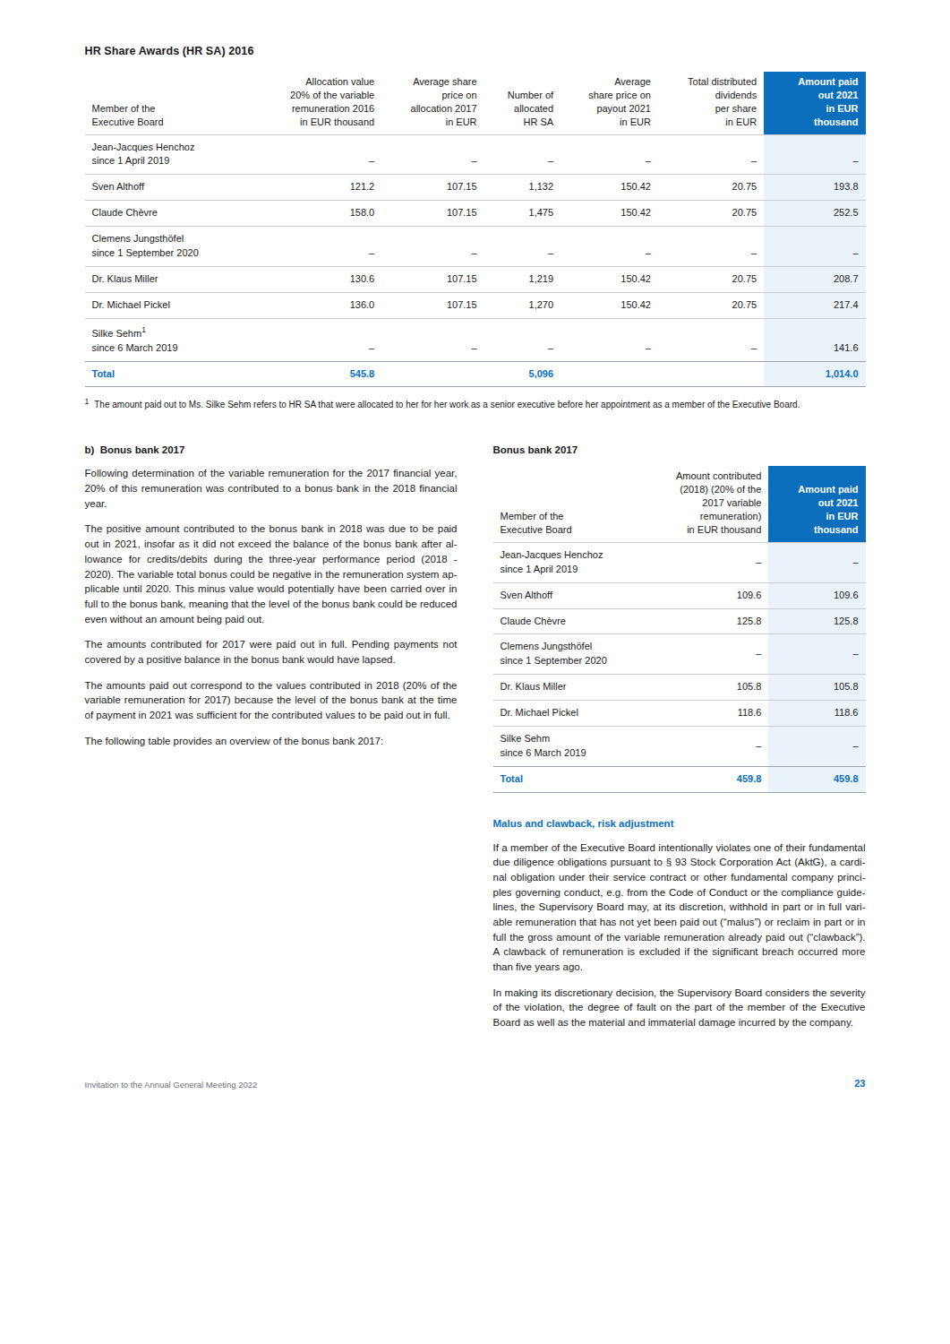HR Share Awards (HR SA) 2016
| Member of the Executive Board | Allocation value 20% of the variable remuneration 2016 in EUR thousand | Average share price on allocation 2017 in EUR | Number of allocated HR SA | Average share price on payout 2021 in EUR | Total distributed dividends per share in EUR | Amount paid out 2021 in EUR thousand |
| --- | --- | --- | --- | --- | --- | --- |
| Jean-Jacques Henchoz since 1 April 2019 | – | – | – | – | – | – |
| Sven Althoff | 121.2 | 107.15 | 1,132 | 150.42 | 20.75 | 193.8 |
| Claude Chèvre | 158.0 | 107.15 | 1,475 | 150.42 | 20.75 | 252.5 |
| Clemens Jungsthöfel since 1 September 2020 | – | – | – | – | – | – |
| Dr. Klaus Miller | 130.6 | 107.15 | 1,219 | 150.42 | 20.75 | 208.7 |
| Dr. Michael Pickel | 136.0 | 107.15 | 1,270 | 150.42 | 20.75 | 217.4 |
| Silke Sehm 1 since 6 March 2019 | – | – | – | – | – | 141.6 |
| Total | 545.8 | | 5,096 | | | 1,014.0 |
1 The amount paid out to Ms. Silke Sehm refers to HR SA that were allocated to her for her work as a senior executive before her appointment as a member of the Executive Board.
b) Bonus bank 2017
Following determination of the variable remuneration for the 2017 financial year, 20% of this remuneration was contributed to a bonus bank in the 2018 financial year.
The positive amount contributed to the bonus bank in 2018 was due to be paid out in 2021, insofar as it did not exceed the balance of the bonus bank after allowance for credits/debits during the three-year performance period (2018 - 2020). The variable total bonus could be negative in the remuneration system applicable until 2020. This minus value would potentially have been carried over in full to the bonus bank, meaning that the level of the bonus bank could be reduced even without an amount being paid out.
The amounts contributed for 2017 were paid out in full. Pending payments not covered by a positive balance in the bonus bank would have lapsed.
The amounts paid out correspond to the values contributed in 2018 (20% of the variable remuneration for 2017) because the level of the bonus bank at the time of payment in 2021 was sufficient for the contributed values to be paid out in full.
The following table provides an overview of the bonus bank 2017:
Bonus bank 2017
| Member of the Executive Board | Amount contributed (2018) (20% of the 2017 variable remuneration) in EUR thousand | Amount paid out 2021 in EUR thousand |
| --- | --- | --- |
| Jean-Jacques Henchoz since 1 April 2019 | – | – |
| Sven Althoff | 109.6 | 109.6 |
| Claude Chèvre | 125.8 | 125.8 |
| Clemens Jungsthöfel since 1 September 2020 | – | – |
| Dr. Klaus Miller | 105.8 | 105.8 |
| Dr. Michael Pickel | 118.6 | 118.6 |
| Silke Sehm since 6 March 2019 | – | – |
| Total | 459.8 | 459.8 |
Malus and clawback, risk adjustment
If a member of the Executive Board intentionally violates one of their fundamental due diligence obligations pursuant to § 93 Stock Corporation Act (AktG), a cardinal obligation under their service contract or other fundamental company principles governing conduct, e.g. from the Code of Conduct or the compliance guidelines, the Supervisory Board may, at its discretion, withhold in part or in full variable remuneration that has not yet been paid out (“malus”) or reclaim in part or in full the gross amount of the variable remuneration already paid out (“clawback”). A clawback of remuneration is excluded if the significant breach occurred more than five years ago.
In making its discretionary decision, the Supervisory Board considers the severity of the violation, the degree of fault on the part of the member of the Executive Board as well as the material and immaterial damage incurred by the company.
Invitation to the Annual General Meeting 2022
23